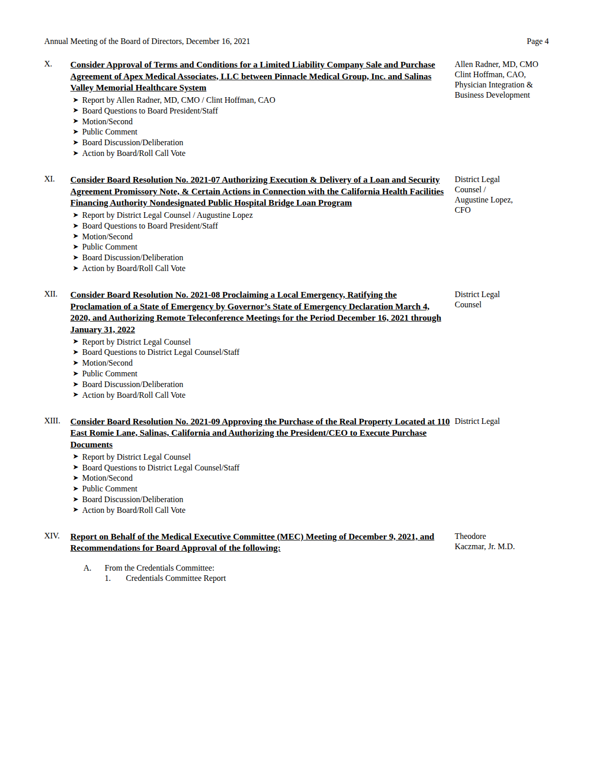Annual Meeting of the Board of Directors, December 16, 2021
Page 4
X.
Consider Approval of Terms and Conditions for a Limited Liability Company Sale and Purchase Agreement of Apex Medical Associates, LLC between Pinnacle Medical Group, Inc. and Salinas Valley Memorial Healthcare System
Report by Allen Radner, MD, CMO / Clint Hoffman, CAO
Board Questions to Board President/Staff
Motion/Second
Public Comment
Board Discussion/Deliberation
Action by Board/Roll Call Vote
Allen Radner, MD, CMO
Clint Hoffman, CAO,
Physician Integration &
Business Development
XI.
Consider Board Resolution No. 2021-07 Authorizing Execution & Delivery of a Loan and Security Agreement Promissory Note, & Certain Actions in Connection with the California Health Facilities Financing Authority Nondesignated Public Hospital Bridge Loan Program
Report by District Legal Counsel / Augustine Lopez
Board Questions to Board President/Staff
Motion/Second
Public Comment
Board Discussion/Deliberation
Action by Board/Roll Call Vote
District Legal
Counsel /
Augustine Lopez,
CFO
XII.
Consider Board Resolution No. 2021-08 Proclaiming a Local Emergency, Ratifying the Proclamation of a State of Emergency by Governor’s State of Emergency Declaration March 4, 2020, and Authorizing Remote Teleconference Meetings for the Period December 16, 2021 through January 31, 2022
Report by District Legal Counsel
Board Questions to District Legal Counsel/Staff
Motion/Second
Public Comment
Board Discussion/Deliberation
Action by Board/Roll Call Vote
District Legal
Counsel
XIII.
Consider Board Resolution No. 2021-09 Approving the Purchase of the Real Property Located at 110 East Romie Lane, Salinas, California and Authorizing the President/CEO to Execute Purchase Documents
Report by District Legal Counsel
Board Questions to District Legal Counsel/Staff
Motion/Second
Public Comment
Board Discussion/Deliberation
Action by Board/Roll Call Vote
District Legal
XIV.
Report on Behalf of the Medical Executive Committee (MEC) Meeting of December 9, 2021, and Recommendations for Board Approval of the following:
A.
From the Credentials Committee:
1.
Credentials Committee Report
Theodore
Kaczmar, Jr. M.D.